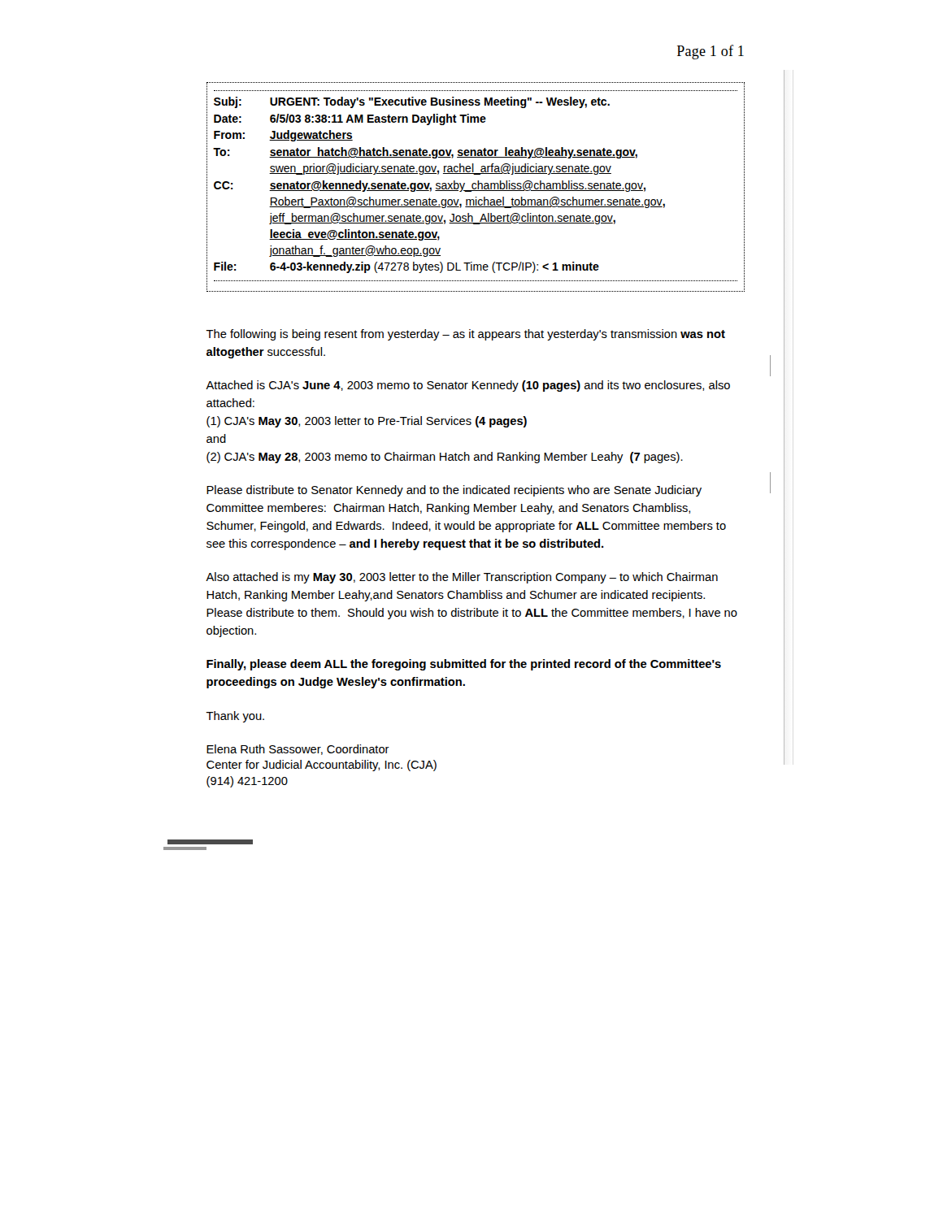Page 1 of 1
| Subj: | URGENT: Today's "Executive Business Meeting" -- Wesley, etc. |
| Date: | 6/5/03 8:38:11 AM Eastern Daylight Time |
| From: | Judgewatchers |
| To: | senator_hatch@hatch.senate.gov , senator_leahy@leahy.senate.gov , swen_prior@judiciary.senate.gov , rachel_arfa@judiciary.senate.gov |
| CC: | senator@kennedy.senate.gov , saxby_chambliss@chambliss.senate.gov , Robert_Paxton@schumer.senate.gov , michael_tobman@schumer.senate.gov , jeff_berman@schumer.senate.gov , Josh_Albert@clinton.senate.gov , leecia_eve@clinton.senate.gov , jonathan_f._ganter@who.eop.gov |
| File: | 6-4-03-kennedy.zip (47278 bytes) DL Time (TCP/IP): < 1 minute |
The following is being resent from yesterday – as it appears that yesterday's transmission was not altogether successful.
Attached is CJA's June 4, 2003 memo to Senator Kennedy (10 pages) and its two enclosures, also attached:
(1) CJA's May 30, 2003 letter to Pre-Trial Services (4 pages)
and
(2) CJA's May 28, 2003 memo to Chairman Hatch and Ranking Member Leahy (7 pages).
Please distribute to Senator Kennedy and to the indicated recipients who are Senate Judiciary Committee memberes: Chairman Hatch, Ranking Member Leahy, and Senators Chambliss, Schumer, Feingold, and Edwards. Indeed, it would be appropriate for ALL Committee members to see this correspondence – and I hereby request that it be so distributed.
Also attached is my May 30, 2003 letter to the Miller Transcription Company – to which Chairman Hatch, Ranking Member Leahy,and Senators Chambliss and Schumer are indicated recipients. Please distribute to them. Should you wish to distribute it to ALL the Committee members, I have no objection.
Finally, please deem ALL the foregoing submitted for the printed record of the Committee's proceedings on Judge Wesley's confirmation.
Thank you.
Elena Ruth Sassower, Coordinator
Center for Judicial Accountability, Inc. (CJA)
(914) 421-1200